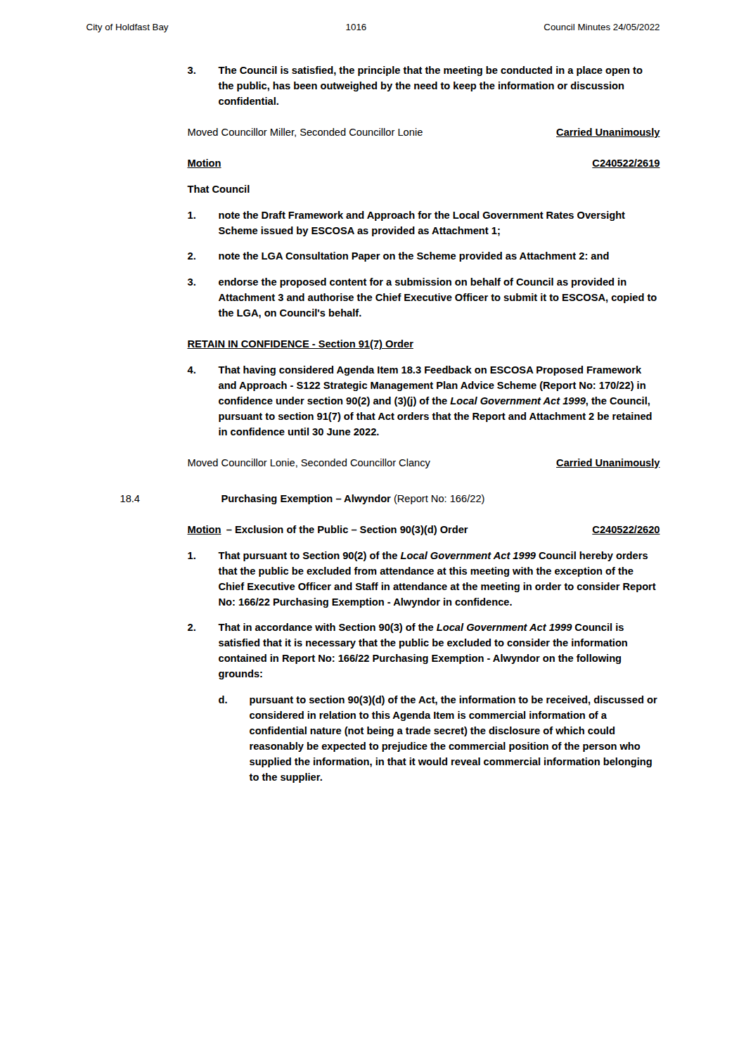City of Holdfast Bay
1016
Council Minutes 24/05/2022
3.
The Council is satisfied, the principle that the meeting be conducted in a place open to the public, has been outweighed by the need to keep the information or discussion confidential.
Moved Councillor Miller, Seconded Councillor Lonie
Carried Unanimously
Motion
C240522/2619
That Council
1.
note the Draft Framework and Approach for the Local Government Rates Oversight Scheme issued by ESCOSA as provided as Attachment 1;
2.
note the LGA Consultation Paper on the Scheme provided as Attachment 2: and
3.
endorse the proposed content for a submission on behalf of Council as provided in Attachment 3 and authorise the Chief Executive Officer to submit it to ESCOSA, copied to the LGA, on Council's behalf.
RETAIN IN CONFIDENCE - Section 91(7) Order
4.
That having considered Agenda Item 18.3 Feedback on ESCOSA Proposed Framework and Approach - S122 Strategic Management Plan Advice Scheme (Report No: 170/22) in confidence under section 90(2) and (3)(j) of the Local Government Act 1999, the Council, pursuant to section 91(7) of that Act orders that the Report and Attachment 2 be retained in confidence until 30 June 2022.
Moved Councillor Lonie, Seconded Councillor Clancy
Carried Unanimously
18.4
Purchasing Exemption – Alwyndor (Report No: 166/22)
Motion
– Exclusion of the Public – Section 90(3)(d) Order
C240522/2620
1.
That pursuant to Section 90(2) of the Local Government Act 1999 Council hereby orders that the public be excluded from attendance at this meeting with the exception of the Chief Executive Officer and Staff in attendance at the meeting in order to consider Report No: 166/22 Purchasing Exemption - Alwyndor in confidence.
2.
That in accordance with Section 90(3) of the Local Government Act 1999 Council is satisfied that it is necessary that the public be excluded to consider the information contained in Report No: 166/22 Purchasing Exemption - Alwyndor on the following grounds:
d.
pursuant to section 90(3)(d) of the Act, the information to be received, discussed or considered in relation to this Agenda Item is commercial information of a confidential nature (not being a trade secret) the disclosure of which could reasonably be expected to prejudice the commercial position of the person who supplied the information, in that it would reveal commercial information belonging to the supplier.